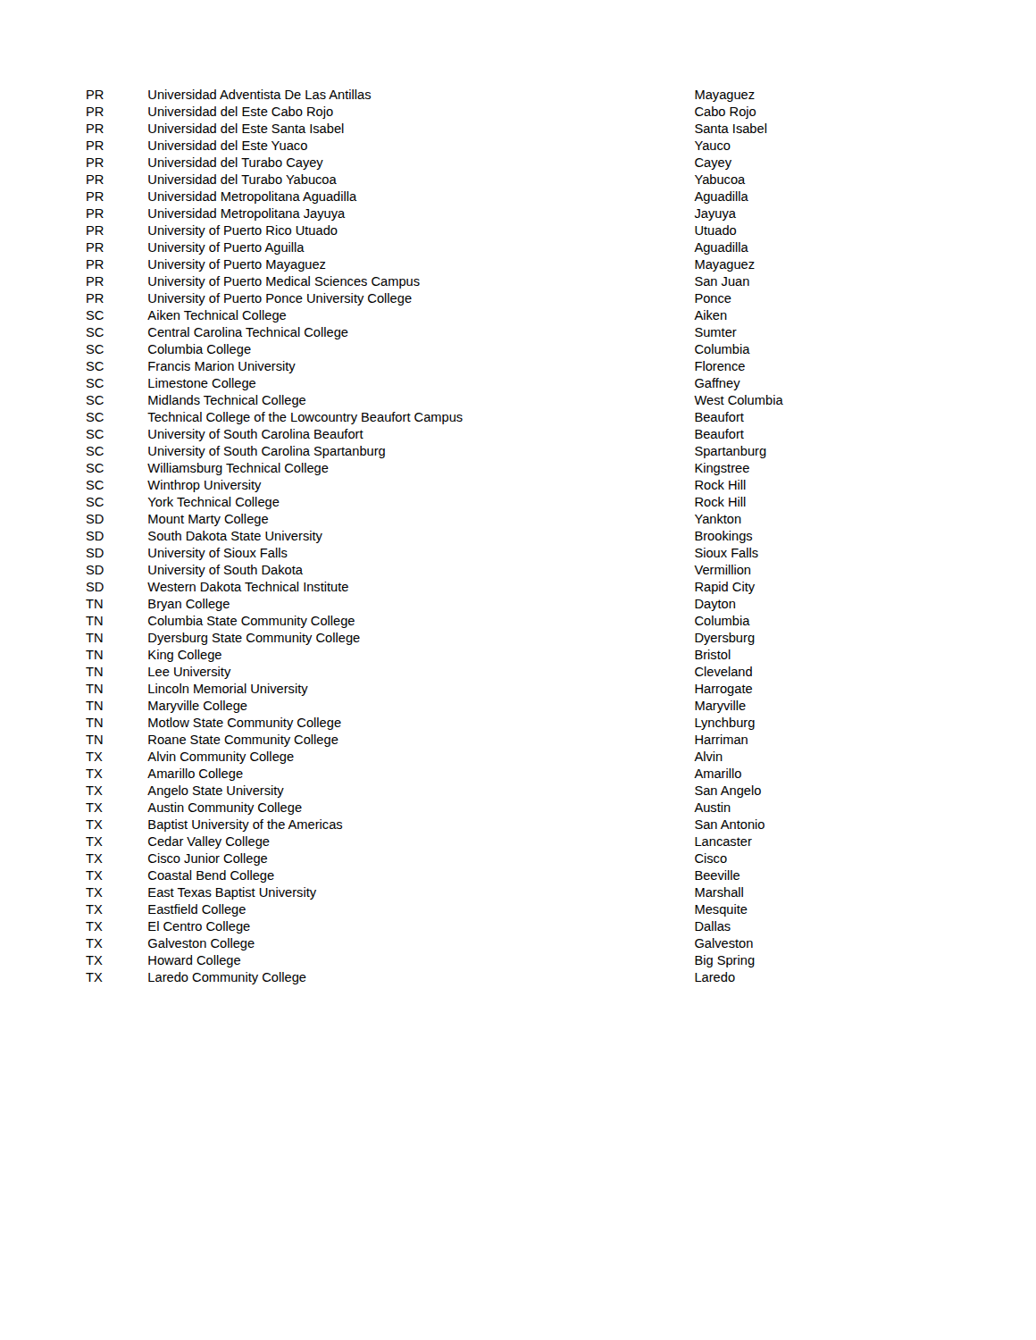| PR | Universidad Adventista De Las Antillas | Mayaguez |
| PR | Universidad del Este Cabo Rojo | Cabo Rojo |
| PR | Universidad del Este Santa Isabel | Santa Isabel |
| PR | Universidad del Este Yuaco | Yauco |
| PR | Universidad del Turabo Cayey | Cayey |
| PR | Universidad del Turabo Yabucoa | Yabucoa |
| PR | Universidad Metropolitana Aguadilla | Aguadilla |
| PR | Universidad Metropolitana Jayuya | Jayuya |
| PR | University of Puerto Rico Utuado | Utuado |
| PR | University of Puerto Aguilla | Aguadilla |
| PR | University of Puerto Mayaguez | Mayaguez |
| PR | University of Puerto Medical Sciences Campus | San Juan |
| PR | University of Puerto Ponce University College | Ponce |
| SC | Aiken Technical College | Aiken |
| SC | Central Carolina Technical College | Sumter |
| SC | Columbia College | Columbia |
| SC | Francis Marion University | Florence |
| SC | Limestone College | Gaffney |
| SC | Midlands Technical College | West Columbia |
| SC | Technical College of the Lowcountry Beaufort Campus | Beaufort |
| SC | University of South Carolina Beaufort | Beaufort |
| SC | University of South Carolina Spartanburg | Spartanburg |
| SC | Williamsburg Technical College | Kingstree |
| SC | Winthrop University | Rock Hill |
| SC | York Technical College | Rock Hill |
| SD | Mount Marty College | Yankton |
| SD | South Dakota State University | Brookings |
| SD | University of Sioux Falls | Sioux Falls |
| SD | University of South Dakota | Vermillion |
| SD | Western Dakota Technical Institute | Rapid City |
| TN | Bryan College | Dayton |
| TN | Columbia State Community College | Columbia |
| TN | Dyersburg State Community College | Dyersburg |
| TN | King College | Bristol |
| TN | Lee University | Cleveland |
| TN | Lincoln Memorial University | Harrogate |
| TN | Maryville College | Maryville |
| TN | Motlow State Community College | Lynchburg |
| TN | Roane State Community College | Harriman |
| TX | Alvin Community College | Alvin |
| TX | Amarillo College | Amarillo |
| TX | Angelo State University | San Angelo |
| TX | Austin Community College | Austin |
| TX | Baptist University of the Americas | San Antonio |
| TX | Cedar Valley College | Lancaster |
| TX | Cisco Junior College | Cisco |
| TX | Coastal Bend College | Beeville |
| TX | East Texas Baptist University | Marshall |
| TX | Eastfield College | Mesquite |
| TX | El Centro College | Dallas |
| TX | Galveston College | Galveston |
| TX | Howard College | Big Spring |
| TX | Laredo Community College | Laredo |